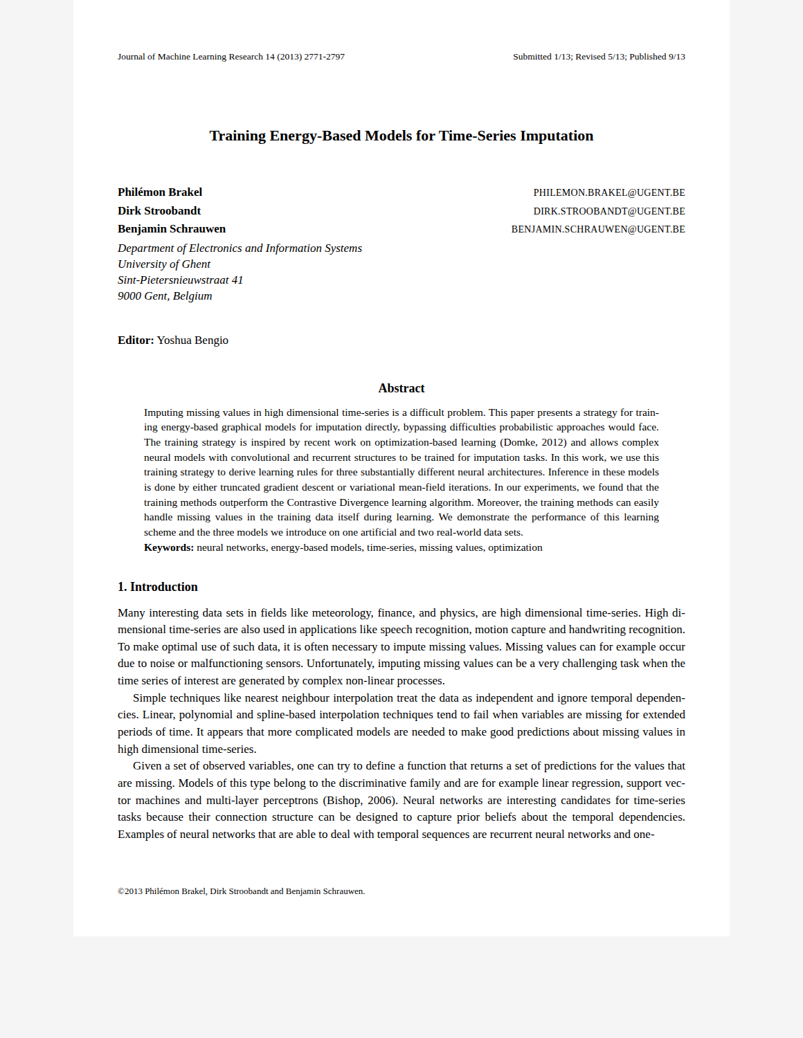Journal of Machine Learning Research 14 (2013) 2771-2797 Submitted 1/13; Revised 5/13; Published 9/13
Training Energy-Based Models for Time-Series Imputation
Philémon Brakel PHILEMON.BRAKEL@UGENT.BE
Dirk Stroobandt DIRK.STROOBANDT@UGENT.BE
Benjamin Schrauwen BENJAMIN.SCHRAUWEN@UGENT.BE
Department of Electronics and Information Systems
University of Ghent
Sint-Pietersnieuwstraat 41
9000 Gent, Belgium
Editor: Yoshua Bengio
Abstract
Imputing missing values in high dimensional time-series is a difficult problem. This paper presents a strategy for training energy-based graphical models for imputation directly, bypassing difficulties probabilistic approaches would face. The training strategy is inspired by recent work on optimization-based learning (Domke, 2012) and allows complex neural models with convolutional and recurrent structures to be trained for imputation tasks. In this work, we use this training strategy to derive learning rules for three substantially different neural architectures. Inference in these models is done by either truncated gradient descent or variational mean-field iterations. In our experiments, we found that the training methods outperform the Contrastive Divergence learning algorithm. Moreover, the training methods can easily handle missing values in the training data itself during learning. We demonstrate the performance of this learning scheme and the three models we introduce on one artificial and two real-world data sets.
Keywords: neural networks, energy-based models, time-series, missing values, optimization
1. Introduction
Many interesting data sets in fields like meteorology, finance, and physics, are high dimensional time-series. High dimensional time-series are also used in applications like speech recognition, motion capture and handwriting recognition. To make optimal use of such data, it is often necessary to impute missing values. Missing values can for example occur due to noise or malfunctioning sensors. Unfortunately, imputing missing values can be a very challenging task when the time series of interest are generated by complex non-linear processes.
Simple techniques like nearest neighbour interpolation treat the data as independent and ignore temporal dependencies. Linear, polynomial and spline-based interpolation techniques tend to fail when variables are missing for extended periods of time. It appears that more complicated models are needed to make good predictions about missing values in high dimensional time-series.
Given a set of observed variables, one can try to define a function that returns a set of predictions for the values that are missing. Models of this type belong to the discriminative family and are for example linear regression, support vector machines and multi-layer perceptrons (Bishop, 2006). Neural networks are interesting candidates for time-series tasks because their connection structure can be designed to capture prior beliefs about the temporal dependencies. Examples of neural networks that are able to deal with temporal sequences are recurrent neural networks and one-
©2013 Philémon Brakel, Dirk Stroobandt and Benjamin Schrauwen.